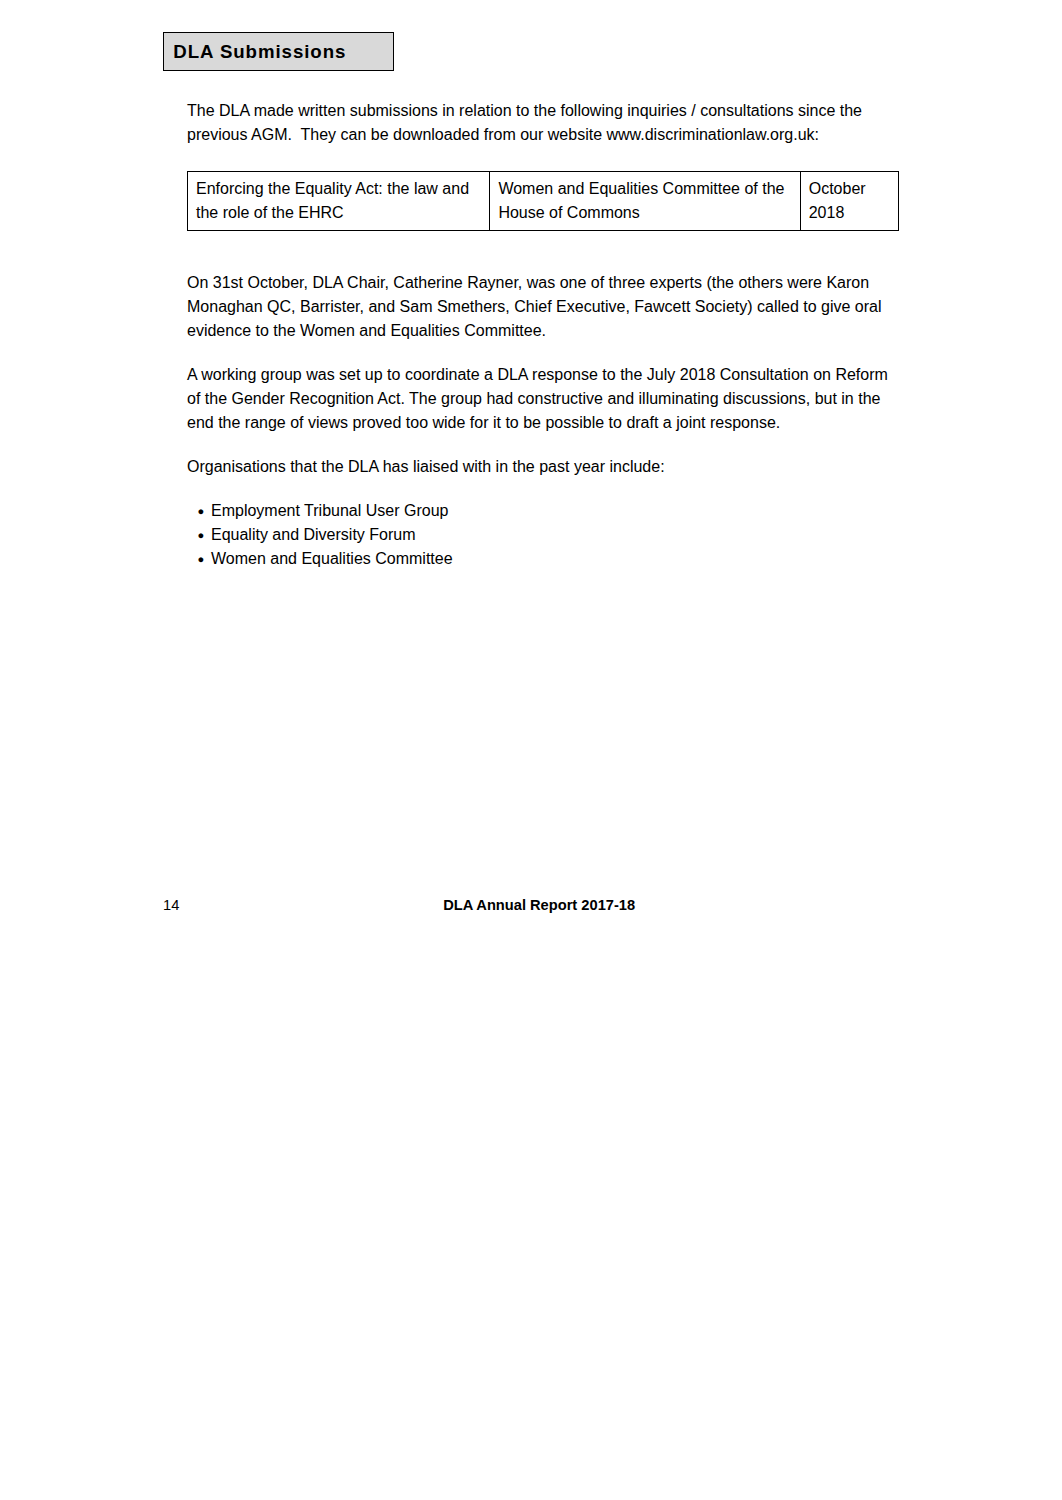DLA Submissions
The DLA made written submissions in relation to the following inquiries / consultations since the previous AGM. They can be downloaded from our website www.discriminationlaw.org.uk:
| Enforcing the Equality Act: the law and the role of the EHRC | Women and Equalities Committee of the House of Commons | October 2018 |
On 31st October, DLA Chair, Catherine Rayner, was one of three experts (the others were Karon Monaghan QC, Barrister, and Sam Smethers, Chief Executive, Fawcett Society) called to give oral evidence to the Women and Equalities Committee.
A working group was set up to coordinate a DLA response to the July 2018 Consultation on Reform of the Gender Recognition Act. The group had constructive and illuminating discussions, but in the end the range of views proved too wide for it to be possible to draft a joint response.
Organisations that the DLA has liaised with in the past year include:
Employment Tribunal User Group
Equality and Diversity Forum
Women and Equalities Committee
14
DLA Annual Report 2017-18